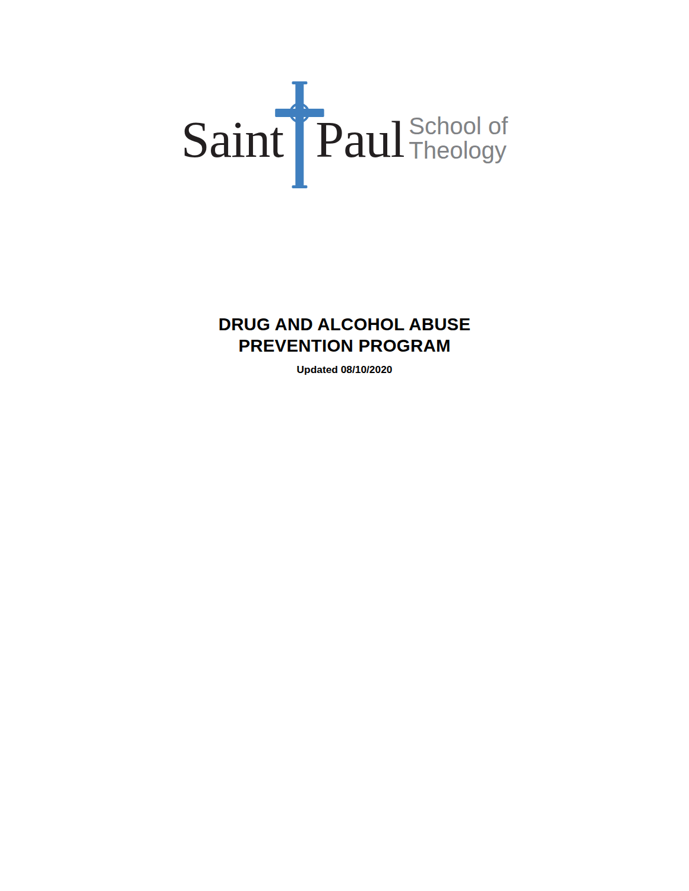Saint Paul School of Theology
DRUG AND ALCOHOL ABUSE
PREVENTION PROGRAM
Updated 08/10/2020